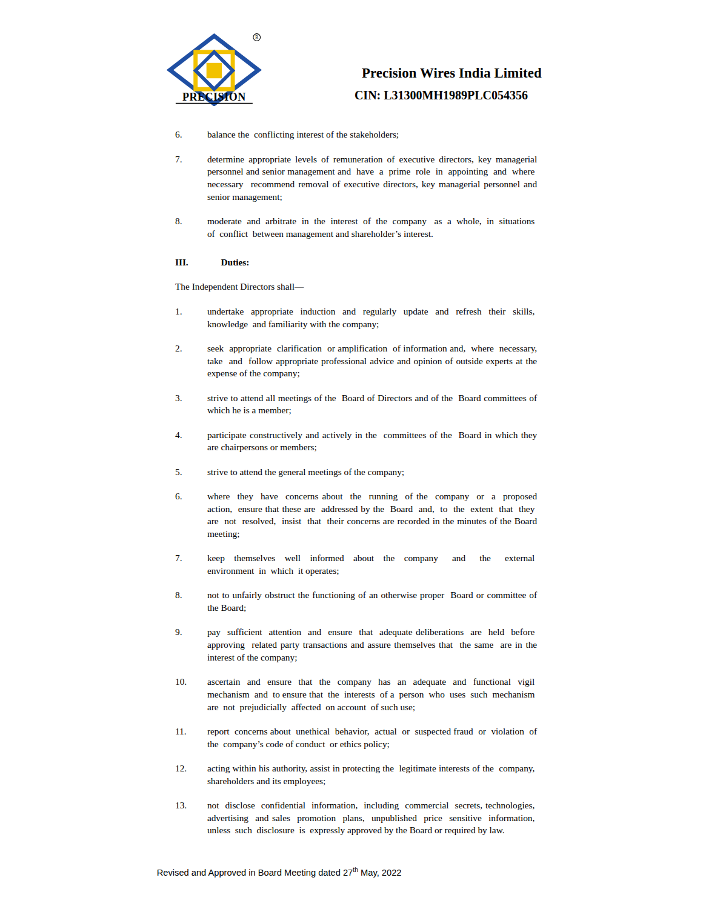R PRECISION
Precision Wires India Limited
CIN: L31300MH1989PLC054356
6. balance the conflicting interest of the stakeholders;
7. determine appropriate levels of remuneration of executive directors, key managerial personnel and senior management and have a prime role in appointing and where necessary recommend removal of executive directors, key managerial personnel and senior management;
8. moderate and arbitrate in the interest of the company as a whole, in situations of conflict between management and shareholder’s interest.
III. Duties:
The Independent Directors shall—
1. undertake appropriate induction and regularly update and refresh their skills, knowledge and familiarity with the company;
2. seek appropriate clarification or amplification of information and, where necessary, take and follow appropriate professional advice and opinion of outside experts at the expense of the company;
3. strive to attend all meetings of the Board of Directors and of the Board committees of which he is a member;
4. participate constructively and actively in the committees of the Board in which they are chairpersons or members;
5. strive to attend the general meetings of the company;
6. where they have concerns about the running of the company or a proposed action, ensure that these are addressed by the Board and, to the extent that they are not resolved, insist that their concerns are recorded in the minutes of the Board meeting;
7. keep themselves well informed about the company and the external environment in which it operates;
8. not to unfairly obstruct the functioning of an otherwise proper Board or committee of the Board;
9. pay sufficient attention and ensure that adequate deliberations are held before approving related party transactions and assure themselves that the same are in the interest of the company;
10. ascertain and ensure that the company has an adequate and functional vigil mechanism and to ensure that the interests of a person who uses such mechanism are not prejudicially affected on account of such use;
11. report concerns about unethical behavior, actual or suspected fraud or violation of the company’s code of conduct or ethics policy;
12. acting within his authority, assist in protecting the legitimate interests of the company, shareholders and its employees;
13. not disclose confidential information, including commercial secrets, technologies, advertising and sales promotion plans, unpublished price sensitive information, unless such disclosure is expressly approved by the Board or required by law.
Revised and Approved in Board Meeting dated 27th May, 2022